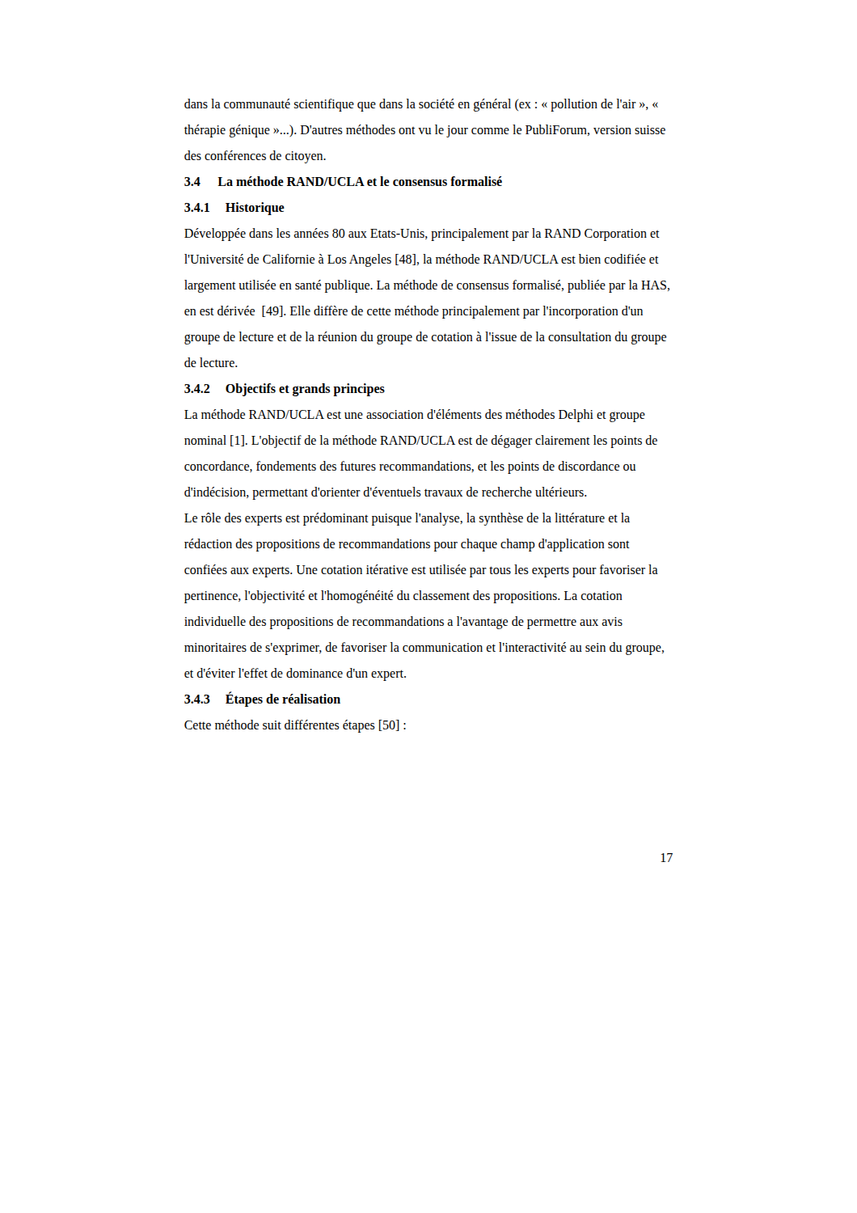dans la communauté scientifique que dans la société en général (ex : « pollution de l'air », « thérapie génique »...). D'autres méthodes ont vu le jour comme le PubliForum, version suisse des conférences de citoyen.
3.4 La méthode RAND/UCLA et le consensus formalisé
3.4.1 Historique
Développée dans les années 80 aux Etats-Unis, principalement par la RAND Corporation et l'Université de Californie à Los Angeles [48], la méthode RAND/UCLA est bien codifiée et largement utilisée en santé publique. La méthode de consensus formalisé, publiée par la HAS, en est dérivée [49]. Elle diffère de cette méthode principalement par l'incorporation d'un groupe de lecture et de la réunion du groupe de cotation à l'issue de la consultation du groupe de lecture.
3.4.2 Objectifs et grands principes
La méthode RAND/UCLA est une association d'éléments des méthodes Delphi et groupe nominal [1]. L'objectif de la méthode RAND/UCLA est de dégager clairement les points de concordance, fondements des futures recommandations, et les points de discordance ou d'indécision, permettant d'orienter d'éventuels travaux de recherche ultérieurs.
Le rôle des experts est prédominant puisque l'analyse, la synthèse de la littérature et la rédaction des propositions de recommandations pour chaque champ d'application sont confiées aux experts. Une cotation itérative est utilisée par tous les experts pour favoriser la pertinence, l'objectivité et l'homogénéité du classement des propositions. La cotation individuelle des propositions de recommandations a l'avantage de permettre aux avis minoritaires de s'exprimer, de favoriser la communication et l'interactivité au sein du groupe, et d'éviter l'effet de dominance d'un expert.
3.4.3 Étapes de réalisation
Cette méthode suit différentes étapes [50] :
17